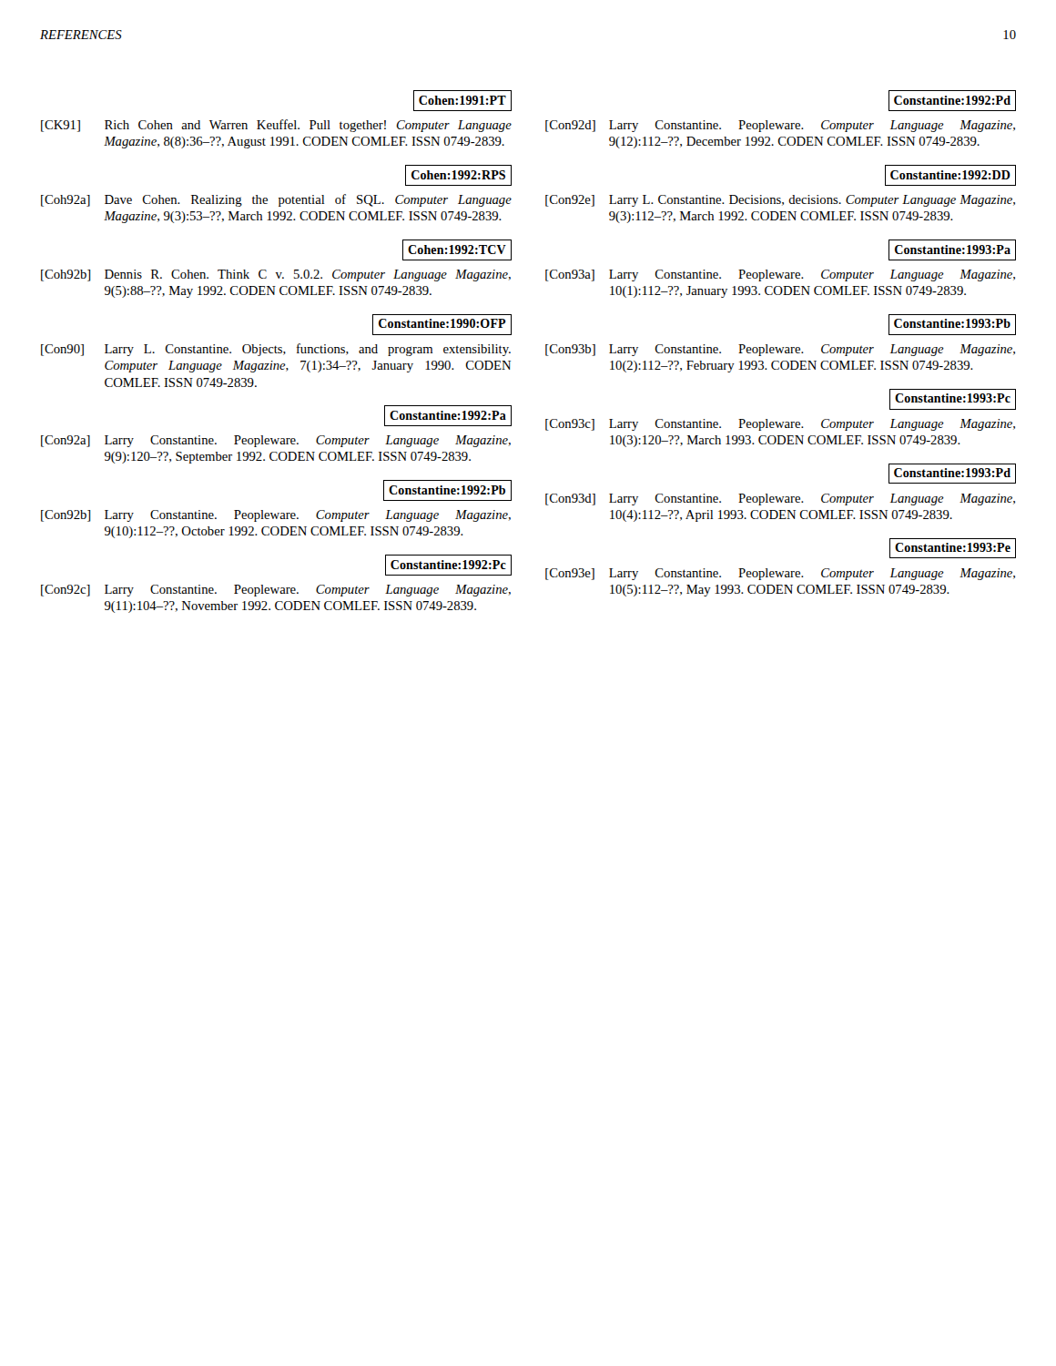REFERENCES 10
Cohen:1991:PT
[CK91] Rich Cohen and Warren Keuffel. Pull together! Computer Language Magazine, 8(8):36–??, August 1991. CODEN COMLEF. ISSN 0749-2839.
Cohen:1992:RPS
[Coh92a] Dave Cohen. Realizing the potential of SQL. Computer Language Magazine, 9(3):53–??, March 1992. CODEN COMLEF. ISSN 0749-2839.
Cohen:1992:TCV
[Coh92b] Dennis R. Cohen. Think C v. 5.0.2. Computer Language Magazine, 9(5):88–??, May 1992. CODEN COMLEF. ISSN 0749-2839.
Constantine:1990:OFP
[Con90] Larry L. Constantine. Objects, functions, and program extensibility. Computer Language Magazine, 7(1):34–??, January 1990. CODEN COMLEF. ISSN 0749-2839.
Constantine:1992:Pa
[Con92a] Larry Constantine. Peopleware. Computer Language Magazine, 9(9):120–??, September 1992. CODEN COMLEF. ISSN 0749-2839.
Constantine:1992:Pb
[Con92b] Larry Constantine. Peopleware. Computer Language Magazine, 9(10):112–??, October 1992. CODEN COMLEF. ISSN 0749-2839.
Constantine:1992:Pc
[Con92c] Larry Constantine. Peopleware. Computer Language Magazine, 9(11):104–??, November 1992. CODEN COMLEF. ISSN 0749-2839.
Constantine:1992:Pd
[Con92d] Larry Constantine. Peopleware. Computer Language Magazine, 9(12):112–??, December 1992. CODEN COMLEF. ISSN 0749-2839.
Constantine:1992:DD
[Con92e] Larry L. Constantine. Decisions, decisions. Computer Language Magazine, 9(3):112–??, March 1992. CODEN COMLEF. ISSN 0749-2839.
Constantine:1993:Pa
[Con93a] Larry Constantine. Peopleware. Computer Language Magazine, 10(1):112–??, January 1993. CODEN COMLEF. ISSN 0749-2839.
Constantine:1993:Pb
[Con93b] Larry Constantine. Peopleware. Computer Language Magazine, 10(2):112–??, February 1993. CODEN COMLEF. ISSN 0749-2839.
Constantine:1993:Pc
[Con93c] Larry Constantine. Peopleware. Computer Language Magazine, 10(3):120–??, March 1993. CODEN COMLEF. ISSN 0749-2839.
Constantine:1993:Pd
[Con93d] Larry Constantine. Peopleware. Computer Language Magazine, 10(4):112–??, April 1993. CODEN COMLEF. ISSN 0749-2839.
Constantine:1993:Pe
[Con93e] Larry Constantine. Peopleware. Computer Language Magazine, 10(5):112–??, May 1993. CODEN COMLEF. ISSN 0749-2839.